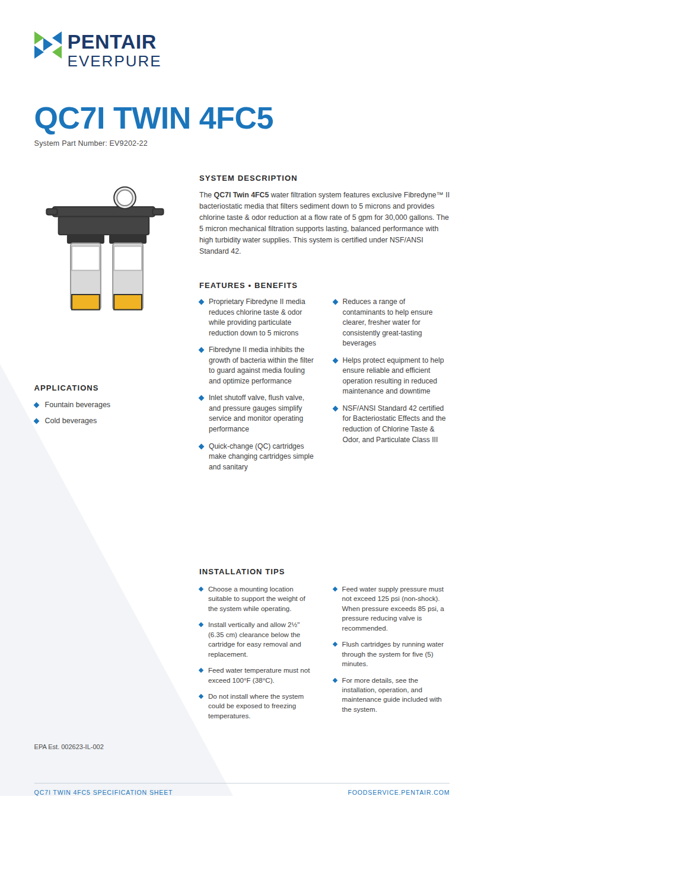PENTAIR
EVERPURE
QC7I TWIN 4FC5
System Part Number: EV9202-22
Applications
Fountain beverages
Cold beverages
System Description
The QC7I Twin 4FC5 water filtration system features exclusive Fibredyne™ II bacteriostatic media that filters sediment down to 5 microns and provides chlorine taste & odor reduction at a flow rate of 5 gpm for 30,000 gallons. The 5 micron mechanical filtration supports lasting, balanced performance with high turbidity water supplies. This system is certified under NSF/ANSI Standard 42.
Features • Benefits
Proprietary Fibredyne II media reduces chlorine taste & odor while providing particulate reduction down to 5 microns
Fibredyne II media inhibits the growth of bacteria within the filter to guard against media fouling and optimize performance
Inlet shutoff valve, flush valve, and pressure gauges simplify service and monitor operating performance
Quick-change (QC) cartridges make changing cartridges simple and sanitary
Reduces a range of contaminants to help ensure clearer, fresher water for consistently great-tasting beverages
Helps protect equipment to help ensure reliable and efficient operation resulting in reduced maintenance and downtime
NSF/ANSI Standard 42 certified for Bacteriostatic Effects and the reduction of Chlorine Taste & Odor, and Particulate Class III
Installation Tips
Choose a mounting location suitable to support the weight of the system while operating.
Install vertically and allow 2½" (6.35 cm) clearance below the cartridge for easy removal and replacement.
Feed water temperature must not exceed 100°F (38°C).
Do not install where the system could be exposed to freezing temperatures.
Feed water supply pressure must not exceed 125 psi (non-shock). When pressure exceeds 85 psi, a pressure reducing valve is recommended.
Flush cartridges by running water through the system for five (5) minutes.
For more details, see the installation, operation, and maintenance guide included with the system.
EPA Est. 002623-IL-002
QC7I Twin 4FC5 Specification Sheet
foodservice.pentair.com